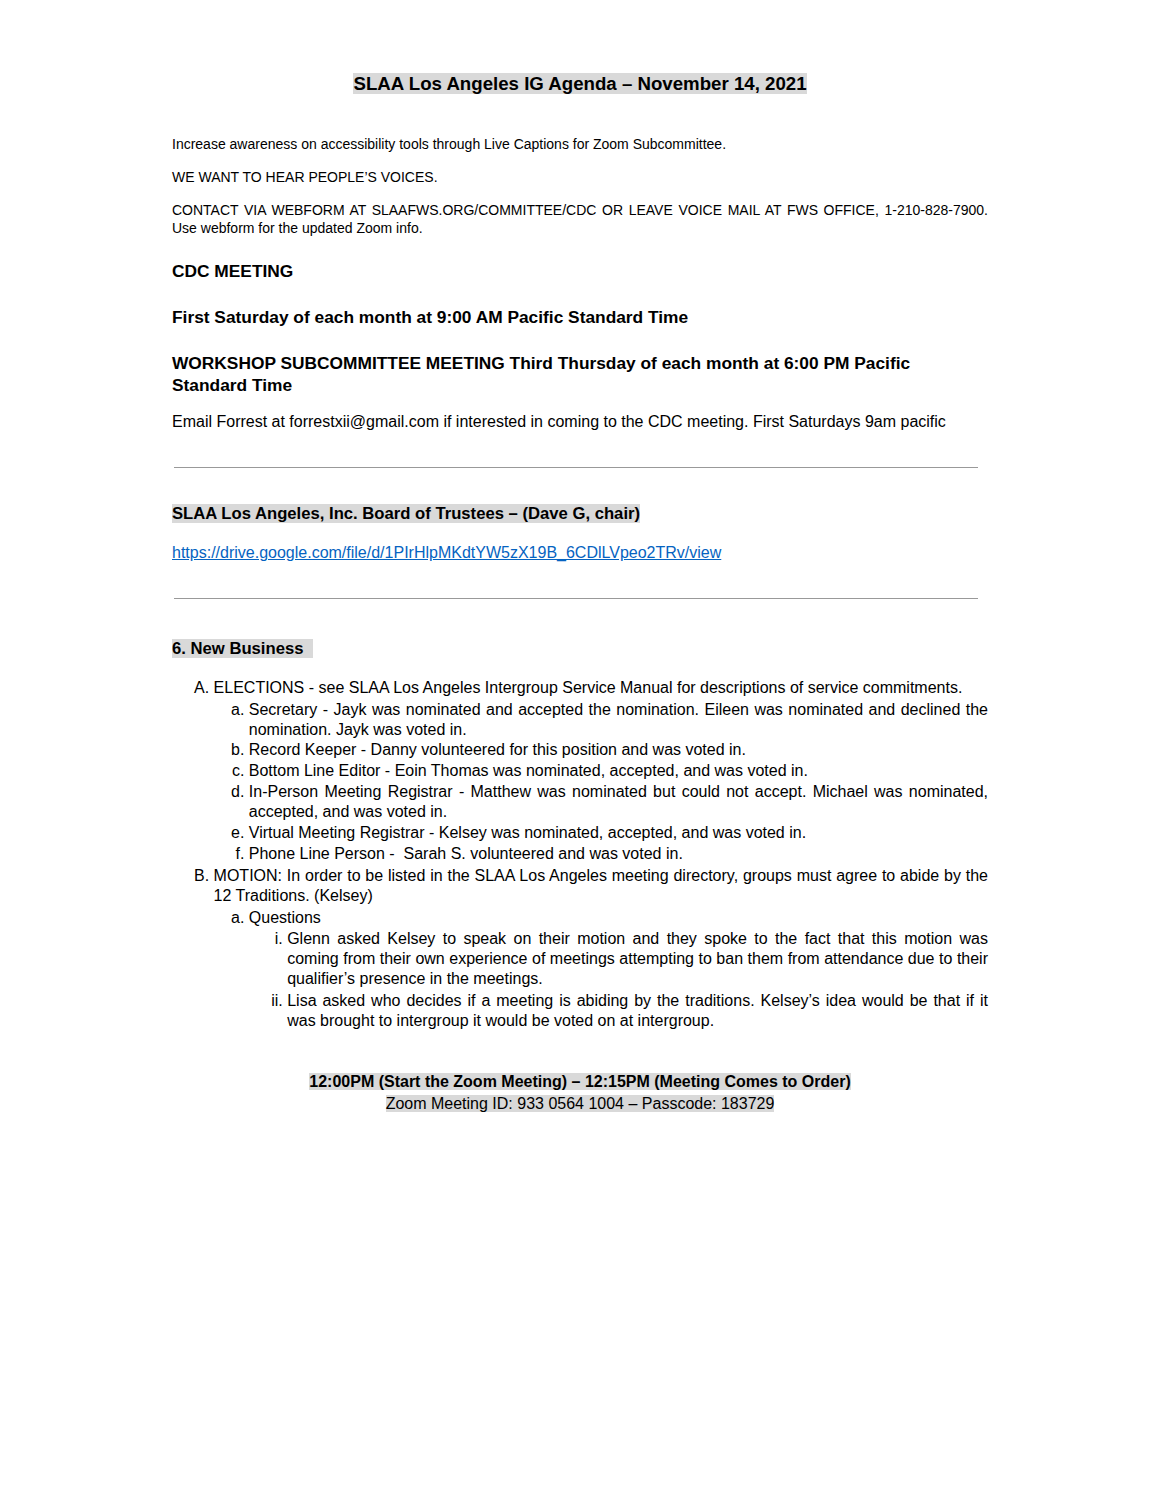SLAA Los Angeles IG Agenda – November 14, 2021
Increase awareness on accessibility tools through Live Captions for Zoom Subcommittee.
WE WANT TO HEAR PEOPLE’S VOICES.
CONTACT VIA WEBFORM AT SLAAFWS.ORG/COMMITTEE/CDC OR LEAVE VOICE MAIL AT FWS OFFICE, 1-210-828-7900. Use webform for the updated Zoom info.
CDC MEETING
First Saturday of each month at 9:00 AM Pacific Standard Time
WORKSHOP SUBCOMMITTEE MEETING Third Thursday of each month at 6:00 PM Pacific Standard Time
Email Forrest at forrestxii@gmail.com if interested in coming to the CDC meeting. First Saturdays 9am pacific
SLAA Los Angeles, Inc. Board of Trustees – (Dave G, chair)
https://drive.google.com/file/d/1PIrHlpMKdtYW5zX19B_6CDlLVpeo2TRv/view
6. New Business
ELECTIONS - see SLAA Los Angeles Intergroup Service Manual for descriptions of service commitments.
Secretary - Jayk was nominated and accepted the nomination. Eileen was nominated and declined the nomination. Jayk was voted in.
Record Keeper - Danny volunteered for this position and was voted in.
Bottom Line Editor - Eoin Thomas was nominated, accepted, and was voted in.
In-Person Meeting Registrar - Matthew was nominated but could not accept. Michael was nominated, accepted, and was voted in.
Virtual Meeting Registrar - Kelsey was nominated, accepted, and was voted in.
Phone Line Person - Sarah S. volunteered and was voted in.
MOTION: In order to be listed in the SLAA Los Angeles meeting directory, groups must agree to abide by the 12 Traditions. (Kelsey)
Questions
Glenn asked Kelsey to speak on their motion and they spoke to the fact that this motion was coming from their own experience of meetings attempting to ban them from attendance due to their qualifier’s presence in the meetings.
Lisa asked who decides if a meeting is abiding by the traditions. Kelsey’s idea would be that if it was brought to intergroup it would be voted on at intergroup.
12:00PM (Start the Zoom Meeting) – 12:15PM (Meeting Comes to Order)
Zoom Meeting ID: 933 0564 1004 – Passcode: 183729